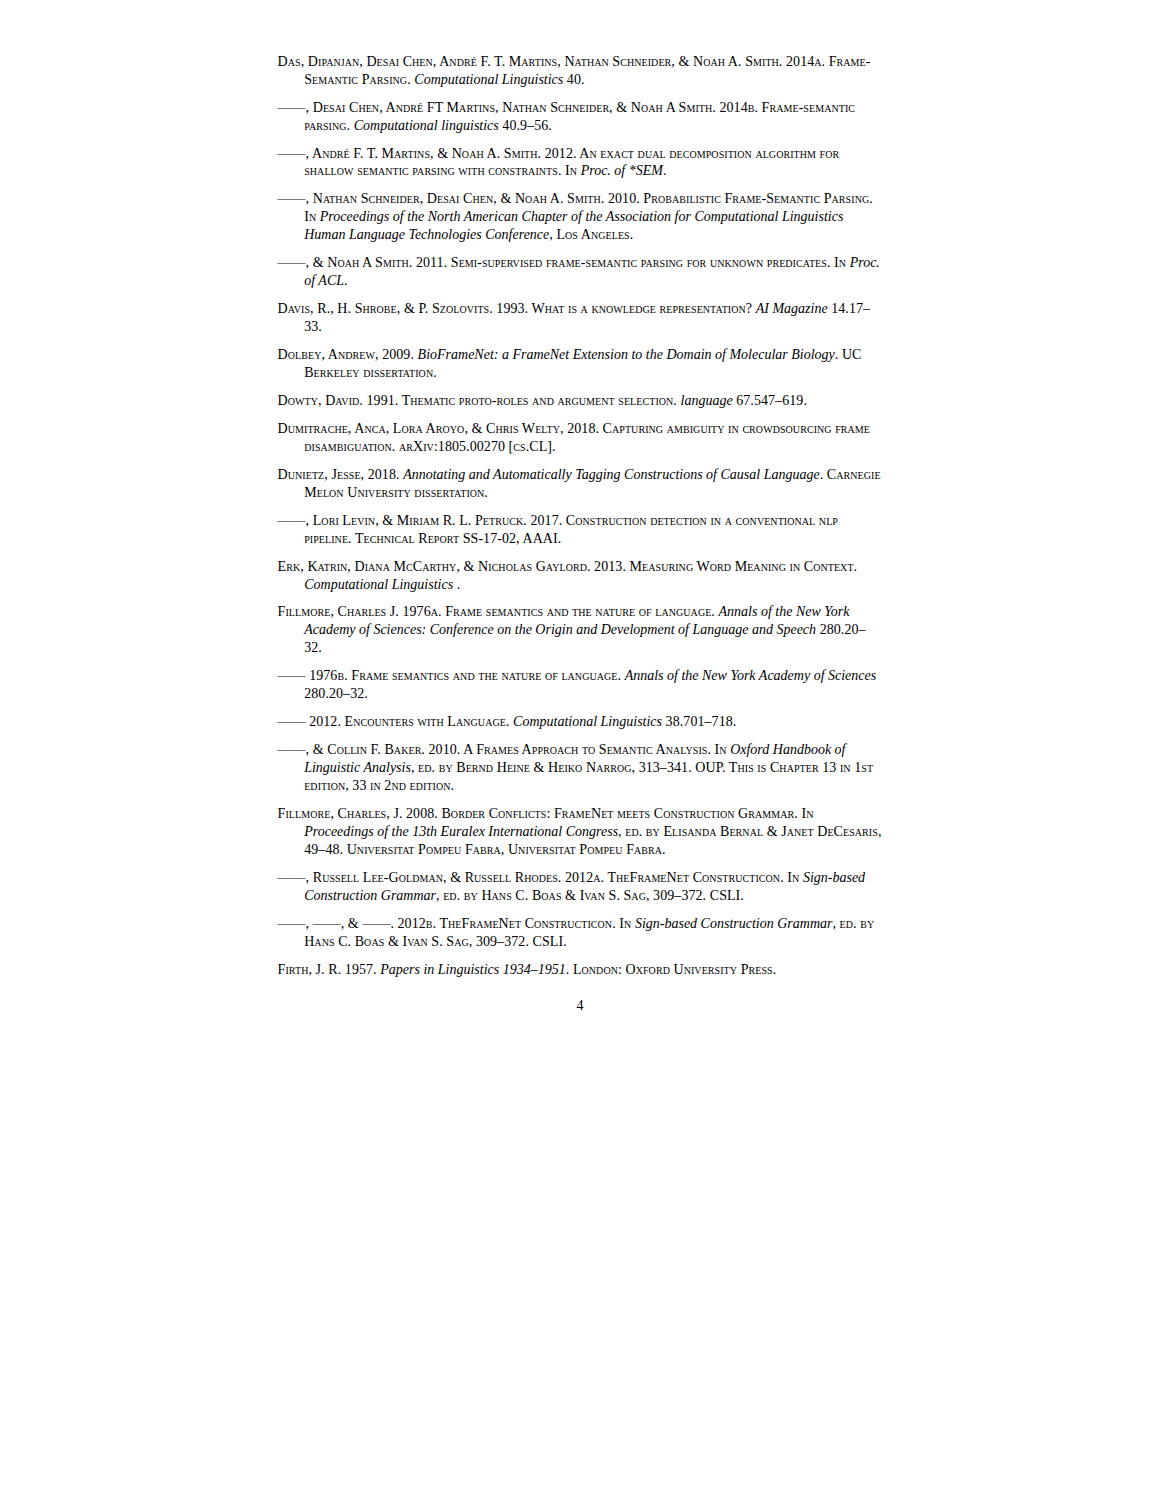Das, Dipanjan, Desai Chen, André F. T. Martins, Nathan Schneider, & Noah A. Smith. 2014a. Frame-Semantic Parsing. Computational Linguistics 40.
——, Desai Chen, André FT Martins, Nathan Schneider, & Noah A Smith. 2014b. Frame-semantic parsing. Computational linguistics 40.9–56.
——, André F. T. Martins, & Noah A. Smith. 2012. An exact dual decomposition algorithm for shallow semantic parsing with constraints. In Proc. of *SEM.
——, Nathan Schneider, Desai Chen, & Noah A. Smith. 2010. Probabilistic Frame-Semantic Parsing. In Proceedings of the North American Chapter of the Association for Computational Linguistics Human Language Technologies Conference, Los Angeles.
——, & Noah A Smith. 2011. Semi-supervised frame-semantic parsing for unknown predicates. In Proc. of ACL.
Davis, R., H. Shrobe, & P. Szolovits. 1993. What is a knowledge representation? AI Magazine 14.17–33.
Dolbey, Andrew, 2009. BioFrameNet: a FrameNet Extension to the Domain of Molecular Biology. UC Berkeley dissertation.
Dowty, David. 1991. Thematic proto-roles and argument selection. language 67.547–619.
Dumitrache, Anca, Lora Aroyo, & Chris Welty, 2018. Capturing ambiguity in crowdsourcing frame disambiguation. arXiv:1805.00270 [cs.CL].
Dunietz, Jesse, 2018. Annotating and Automatically Tagging Constructions of Causal Language. Carnegie Melon University dissertation.
——, Lori Levin, & Miriam R. L. Petruck. 2017. Construction detection in a conventional nlp pipeline. Technical Report SS-17-02, AAAI.
Erk, Katrin, Diana McCarthy, & Nicholas Gaylord. 2013. Measuring Word Meaning in Context. Computational Linguistics .
Fillmore, Charles J. 1976a. Frame semantics and the nature of language. Annals of the New York Academy of Sciences: Conference on the Origin and Development of Language and Speech 280.20–32.
—— 1976b. Frame semantics and the nature of language. Annals of the New York Academy of Sciences 280.20–32.
—— 2012. Encounters with Language. Computational Linguistics 38.701–718.
——, & Collin F. Baker. 2010. A Frames Approach to Semantic Analysis. In Oxford Handbook of Linguistic Analysis, ed. by Bernd Heine & Heiko Narrog, 313–341. OUP. This is Chapter 13 in 1st edition, 33 in 2nd edition.
Fillmore, Charles, J. 2008. Border Conflicts: FrameNet meets Construction Grammar. In Proceedings of the 13th Euralex International Congress, ed. by Elisanda Bernal & Janet DeCesaris, 49–48. Universitat Pompeu Fabra, Universitat Pompeu Fabra.
——, Russell Lee-Goldman, & Russell Rhodes. 2012a. TheFrameNet Constructicon. In Sign-based Construction Grammar, ed. by Hans C. Boas & Ivan S. Sag, 309–372. CSLI.
——, ——, & ——. 2012b. TheFrameNet Constructicon. In Sign-based Construction Grammar, ed. by Hans C. Boas & Ivan S. Sag, 309–372. CSLI.
Firth, J. R. 1957. Papers in Linguistics 1934–1951. London: Oxford University Press.
4